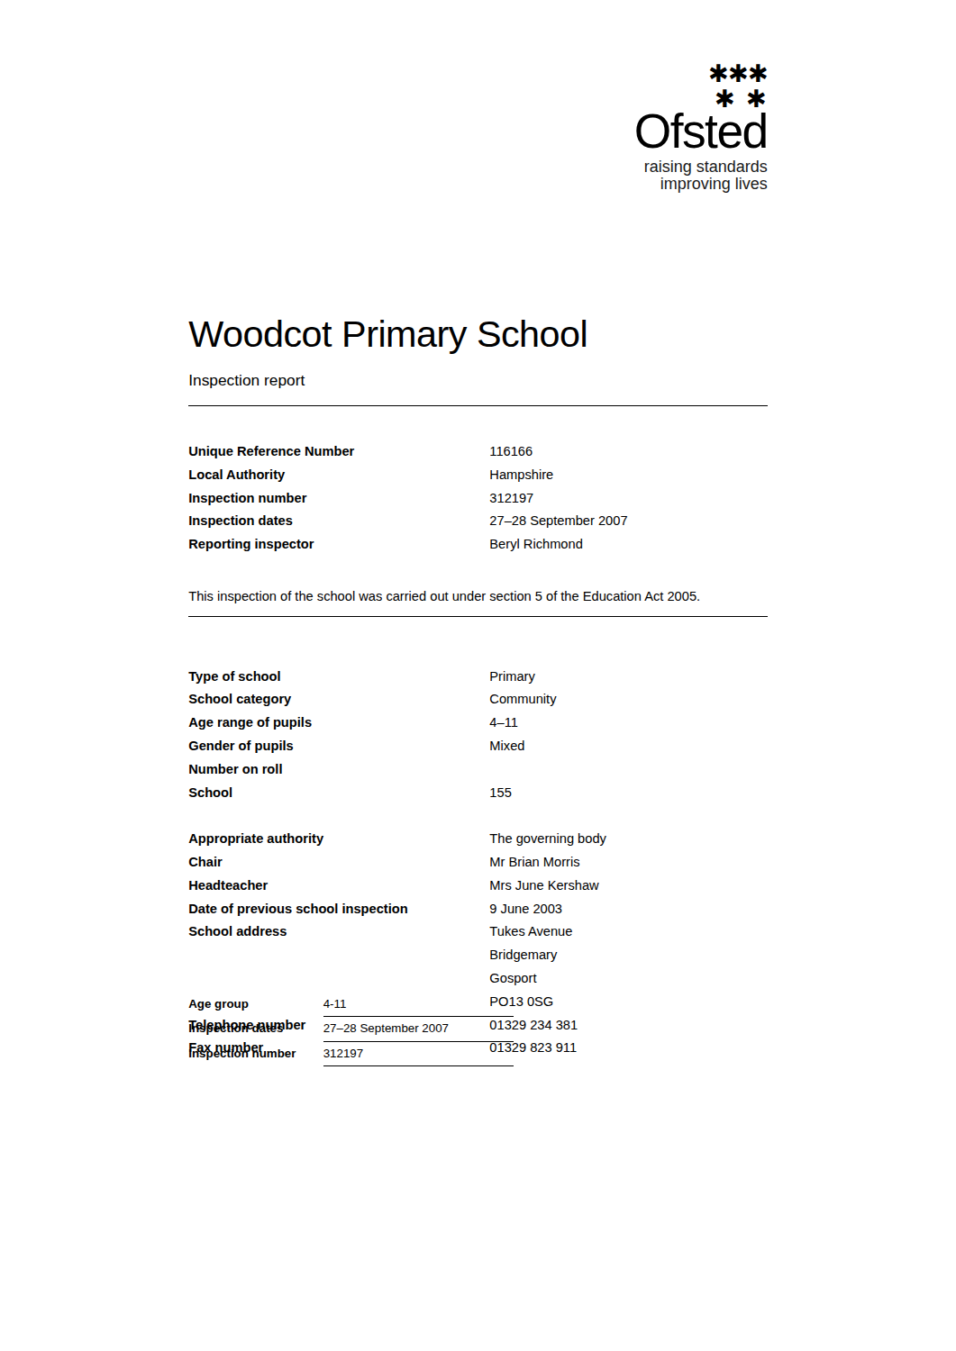✱✱✱
✱ ✱ Ofsted raising standards improving lives
Woodcot Primary School
Inspection report
| Unique Reference Number | 116166 |
| Local Authority | Hampshire |
| Inspection number | 312197 |
| Inspection dates | 27–28 September 2007 |
| Reporting inspector | Beryl Richmond |
This inspection of the school was carried out under section 5 of the Education Act 2005.
| Type of school | Primary |
| School category | Community |
| Age range of pupils | 4–11 |
| Gender of pupils | Mixed |
| Number on roll | |
| School | 155 |
| Appropriate authority | The governing body |
| Chair | Mr Brian Morris |
| Headteacher | Mrs June Kershaw |
| Date of previous school inspection | 9 June 2003 |
| School address | Tukes Avenue |
| | Bridgemary |
| | Gosport |
| | PO13 0SG |
| Telephone number | 01329 234 381 |
| Fax number | 01329 823 911 |
| Age group | 4-11 |
| Inspection dates | 27–28 September 2007 |
| Inspection number | 312197 |